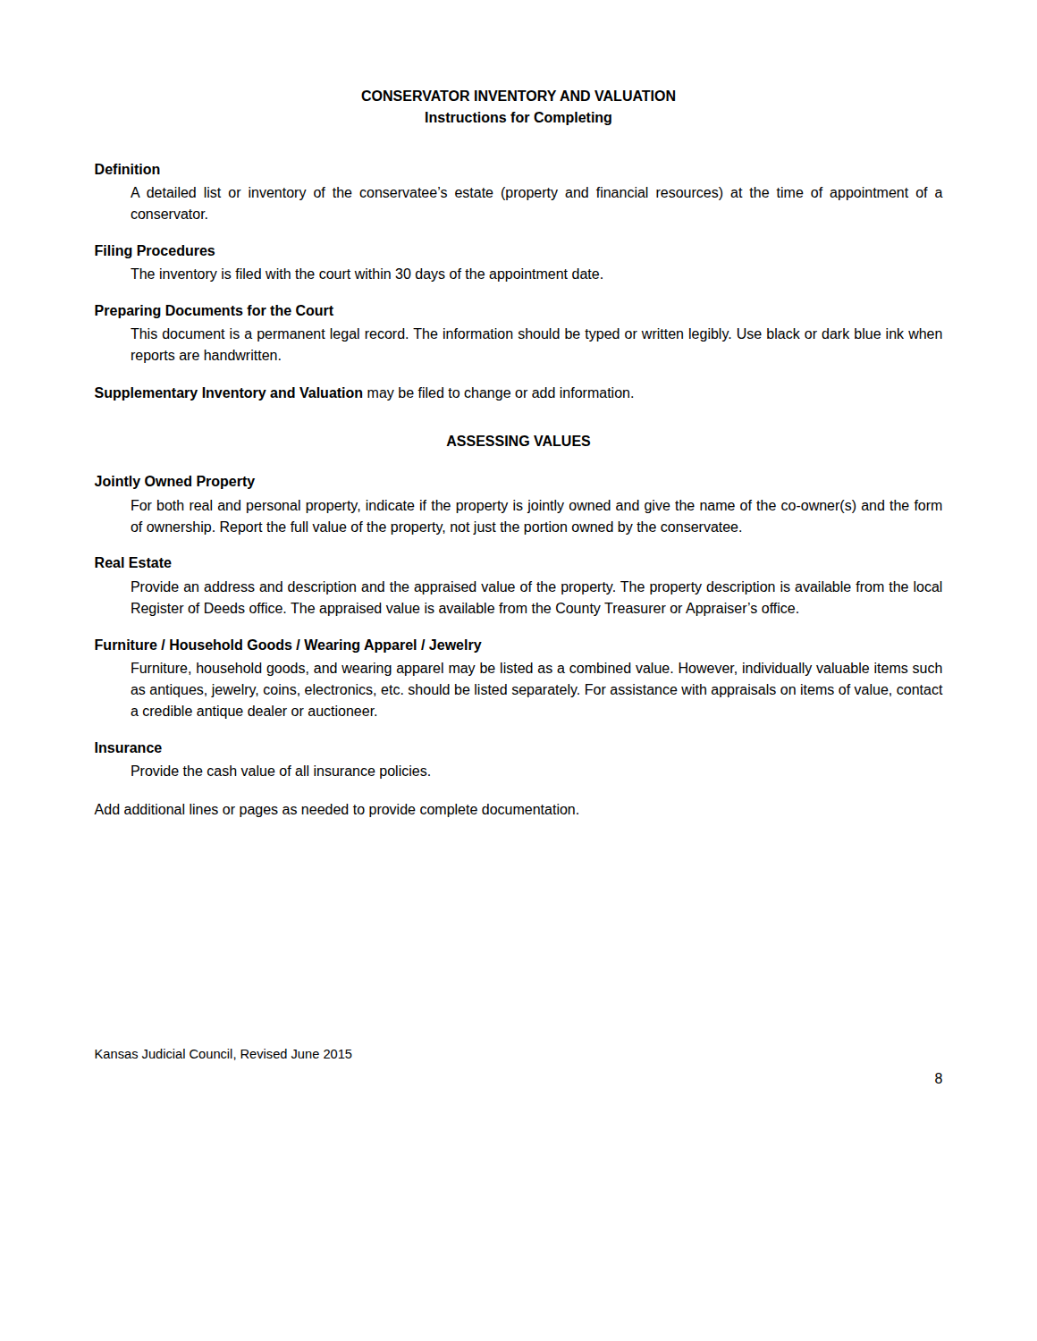CONSERVATOR INVENTORY AND VALUATION Instructions for Completing
Definition
A detailed list or inventory of the conservatee’s estate (property and financial resources) at the time of appointment of a conservator.
Filing Procedures
The inventory is filed with the court within 30 days of the appointment date.
Preparing Documents for the Court
This document is a permanent legal record. The information should be typed or written legibly. Use black or dark blue ink when reports are handwritten.
Supplementary Inventory and Valuation may be filed to change or add information.
ASSESSING VALUES
Jointly Owned Property
For both real and personal property, indicate if the property is jointly owned and give the name of the co-owner(s) and the form of ownership. Report the full value of the property, not just the portion owned by the conservatee.
Real Estate
Provide an address and description and the appraised value of the property. The property description is available from the local Register of Deeds office. The appraised value is available from the County Treasurer or Appraiser’s office.
Furniture / Household Goods / Wearing Apparel / Jewelry
Furniture, household goods, and wearing apparel may be listed as a combined value. However, individually valuable items such as antiques, jewelry, coins, electronics, etc. should be listed separately. For assistance with appraisals on items of value, contact a credible antique dealer or auctioneer.
Insurance
Provide the cash value of all insurance policies.
Add additional lines or pages as needed to provide complete documentation.
Kansas Judicial Council, Revised June 2015
8